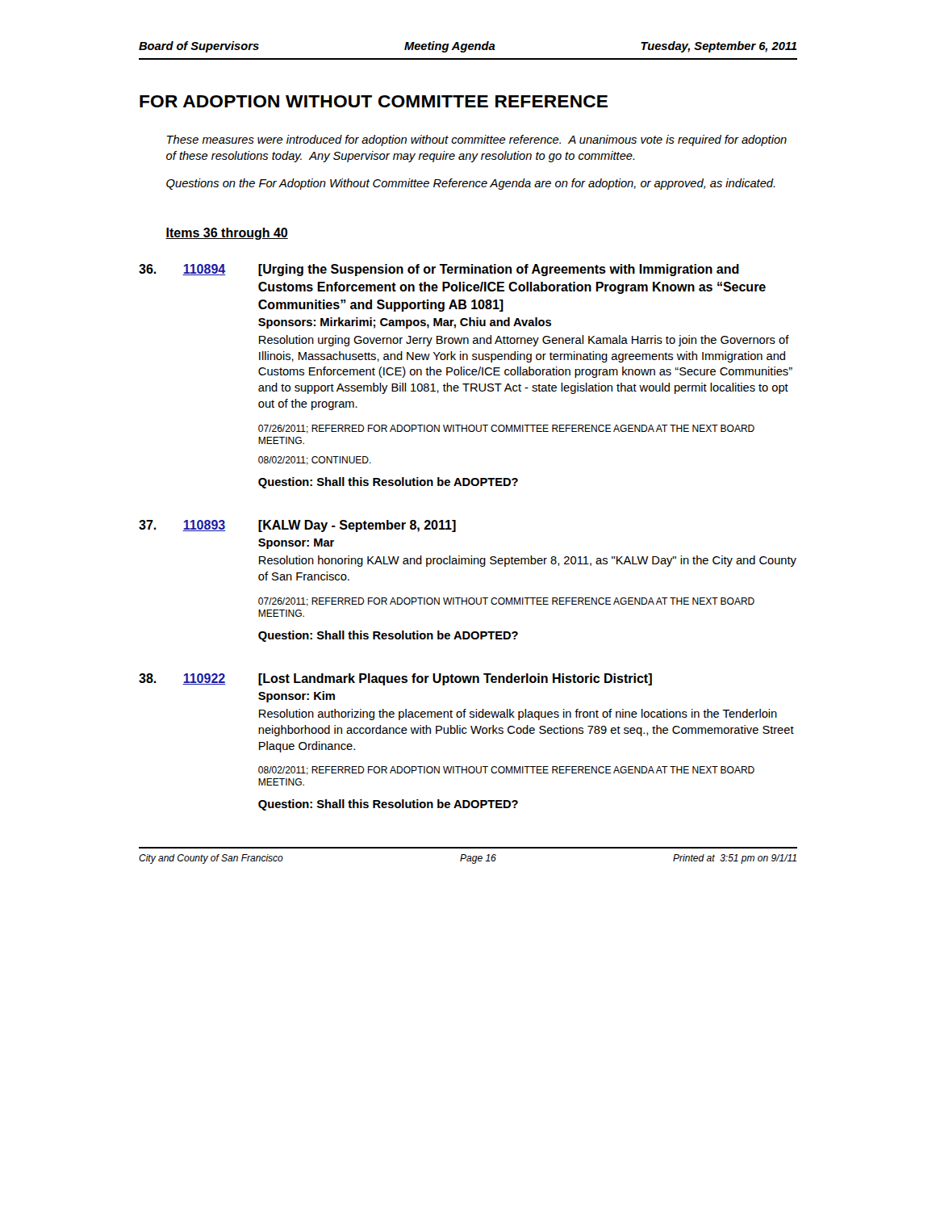Board of Supervisors
Meeting Agenda
Tuesday, September 6, 2011
FOR ADOPTION WITHOUT COMMITTEE REFERENCE
These measures were introduced for adoption without committee reference. A unanimous vote is required for adoption of these resolutions today. Any Supervisor may require any resolution to go to committee.
Questions on the For Adoption Without Committee Reference Agenda are on for adoption, or approved, as indicated.
Items 36 through 40
36.
110894
[Urging the Suspension of or Termination of Agreements with Immigration and Customs Enforcement on the Police/ICE Collaboration Program Known as “Secure Communities” and Supporting AB 1081]
Sponsors: Mirkarimi; Campos, Mar, Chiu and Avalos
Resolution urging Governor Jerry Brown and Attorney General Kamala Harris to join the Governors of Illinois, Massachusetts, and New York in suspending or terminating agreements with Immigration and Customs Enforcement (ICE) on the Police/ICE collaboration program known as “Secure Communities” and to support Assembly Bill 1081, the TRUST Act - state legislation that would permit localities to opt out of the program.
07/26/2011; REFERRED FOR ADOPTION WITHOUT COMMITTEE REFERENCE AGENDA AT THE NEXT BOARD MEETING.
08/02/2011; CONTINUED.
Question: Shall this Resolution be ADOPTED?
37.
110893
[KALW Day - September 8, 2011]
Sponsor: Mar
Resolution honoring KALW and proclaiming September 8, 2011, as "KALW Day" in the City and County of San Francisco.
07/26/2011; REFERRED FOR ADOPTION WITHOUT COMMITTEE REFERENCE AGENDA AT THE NEXT BOARD MEETING.
Question: Shall this Resolution be ADOPTED?
38.
110922
[Lost Landmark Plaques for Uptown Tenderloin Historic District]
Sponsor: Kim
Resolution authorizing the placement of sidewalk plaques in front of nine locations in the Tenderloin neighborhood in accordance with Public Works Code Sections 789 et seq., the Commemorative Street Plaque Ordinance.
08/02/2011; REFERRED FOR ADOPTION WITHOUT COMMITTEE REFERENCE AGENDA AT THE NEXT BOARD MEETING.
Question: Shall this Resolution be ADOPTED?
City and County of San Francisco
Page 16
Printed at 3:51 pm on 9/1/11